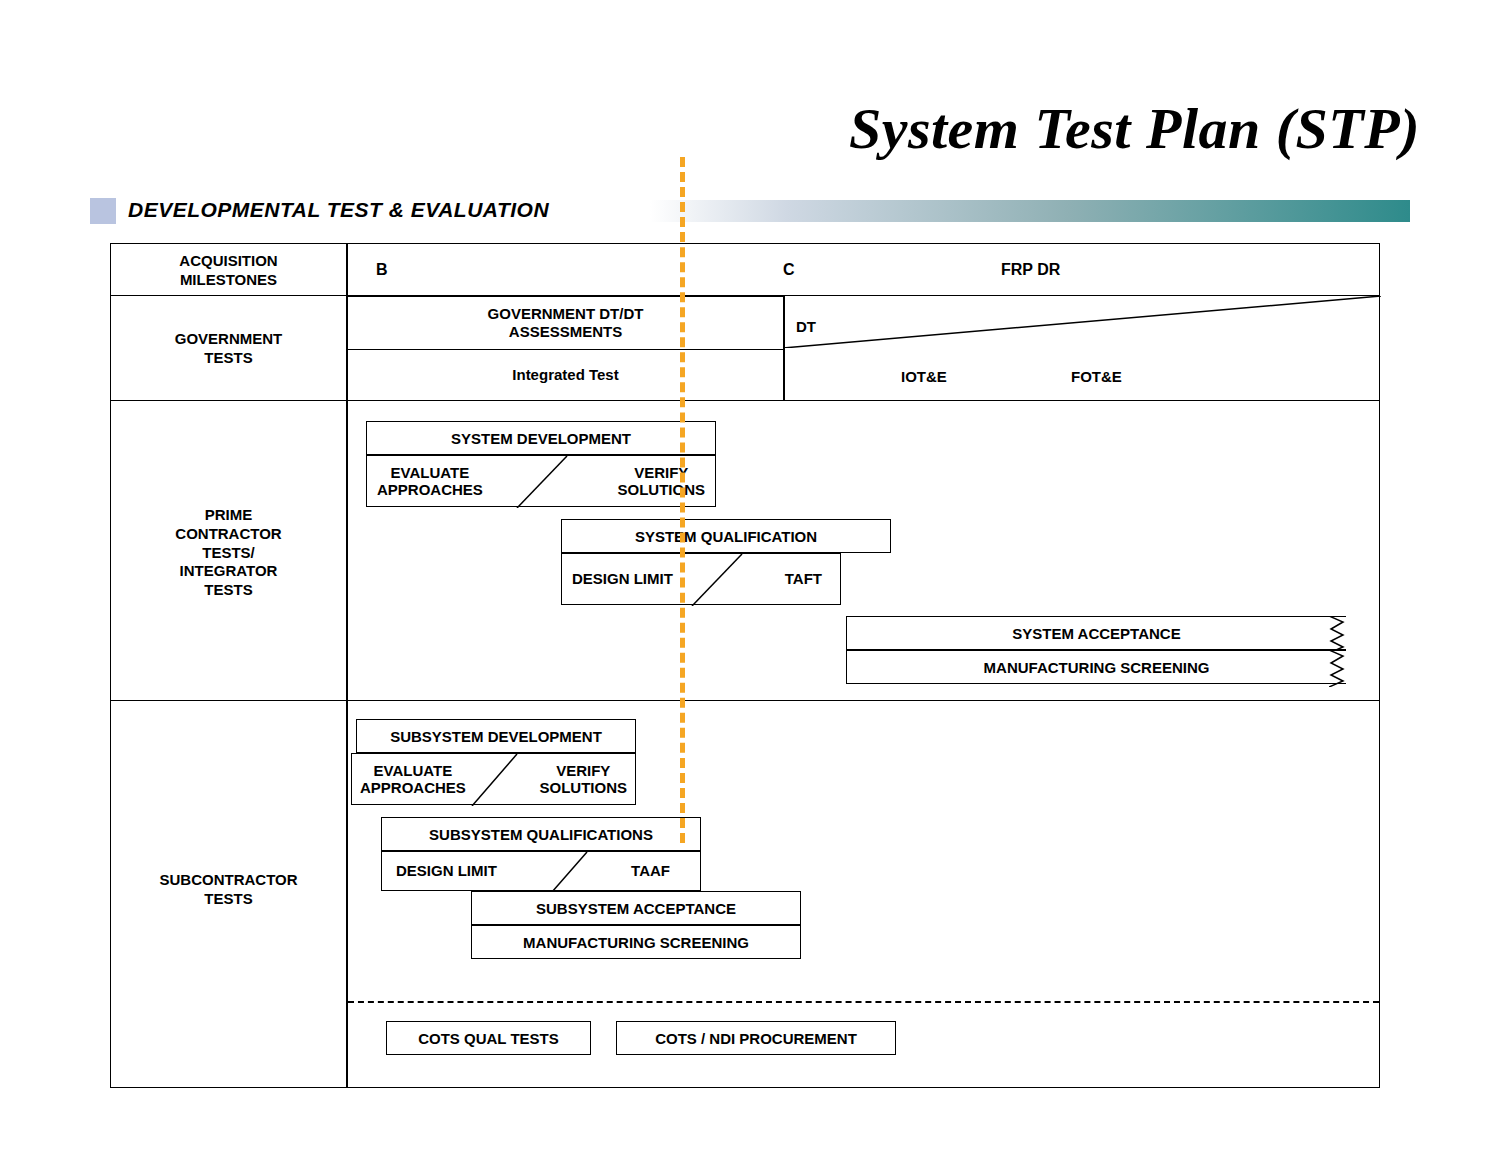System Test Plan (STP)
DEVELOPMENTAL TEST & EVALUATION
ACQUISITION
MILESTONES
B
C
FRP DR
GOVERNMENT
TESTS
GOVERNMENT DT/DT
ASSESSMENTS
Integrated Test
DT
IOT&E
FOT&E
PRIME
CONTRACTOR
TESTS/
INTEGRATOR
TESTS
SYSTEM DEVELOPMENT
EVALUATE
APPROACHES
VERIFY
SOLUTIONS
SYSTEM QUALIFICATION
DESIGN LIMIT
TAFT
SYSTEM ACCEPTANCE
MANUFACTURING SCREENING
SUBCONTRACTOR
TESTS
SUBSYSTEM DEVELOPMENT
EVALUATE
APPROACHES
VERIFY
SOLUTIONS
SUBSYSTEM QUALIFICATIONS
DESIGN LIMIT
TAAF
SUBSYSTEM ACCEPTANCE
MANUFACTURING SCREENING
COTS QUAL TESTS
COTS / NDI PROCUREMENT